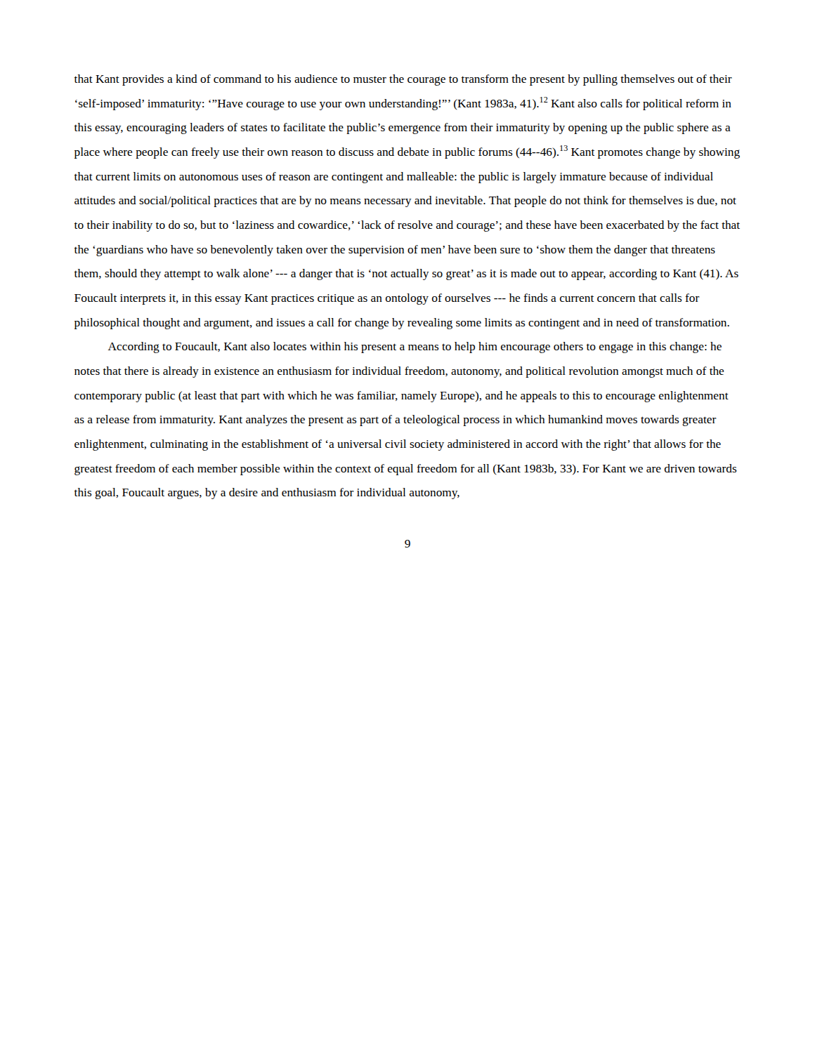that Kant provides a kind of command to his audience to muster the courage to transform the present by pulling themselves out of their ‘self-imposed’ immaturity: ‘”Have courage to use your own understanding!”’ (Kant 1983a, 41).12 Kant also calls for political reform in this essay, encouraging leaders of states to facilitate the public’s emergence from their immaturity by opening up the public sphere as a place where people can freely use their own reason to discuss and debate in public forums (44--46).13 Kant promotes change by showing that current limits on autonomous uses of reason are contingent and malleable: the public is largely immature because of individual attitudes and social/political practices that are by no means necessary and inevitable. That people do not think for themselves is due, not to their inability to do so, but to ‘laziness and cowardice,’ ‘lack of resolve and courage’; and these have been exacerbated by the fact that the ‘guardians who have so benevolently taken over the supervision of men’ have been sure to ‘show them the danger that threatens them, should they attempt to walk alone’ --- a danger that is ‘not actually so great’ as it is made out to appear, according to Kant (41). As Foucault interprets it, in this essay Kant practices critique as an ontology of ourselves --- he finds a current concern that calls for philosophical thought and argument, and issues a call for change by revealing some limits as contingent and in need of transformation.
According to Foucault, Kant also locates within his present a means to help him encourage others to engage in this change: he notes that there is already in existence an enthusiasm for individual freedom, autonomy, and political revolution amongst much of the contemporary public (at least that part with which he was familiar, namely Europe), and he appeals to this to encourage enlightenment as a release from immaturity. Kant analyzes the present as part of a teleological process in which humankind moves towards greater enlightenment, culminating in the establishment of ‘a universal civil society administered in accord with the right’ that allows for the greatest freedom of each member possible within the context of equal freedom for all (Kant 1983b, 33). For Kant we are driven towards this goal, Foucault argues, by a desire and enthusiasm for individual autonomy,
9